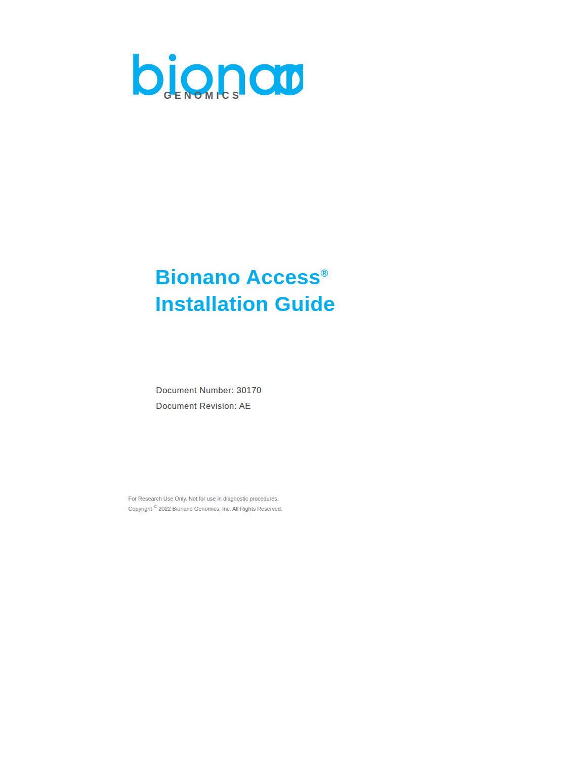R GENOMICS
Bionano Access®
Installation Guide
Document Number: 30170
Document Revision: AE
For Research Use Only. Not for use in diagnostic procedures.
Copyright © 2022 Bionano Genomics, Inc. All Rights Reserved.